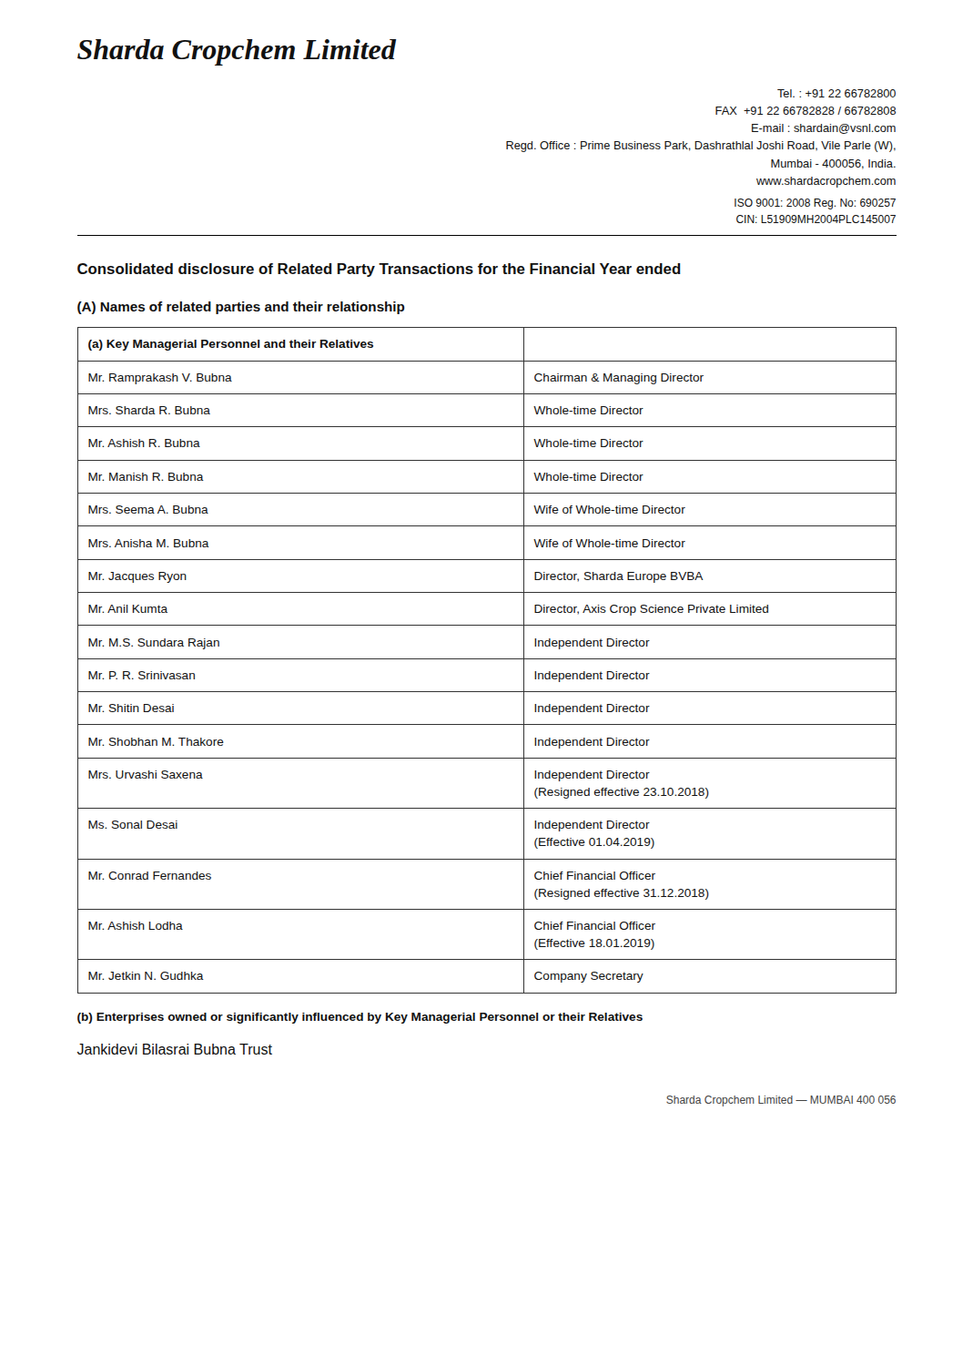Sharda Cropchem Limited
Tel. : +91 22 66782800
FAX +91 22 66782828 / 66782808
E-mail : shardain@vsnl.com
Regd. Office : Prime Business Park, Dashrathlal Joshi Road, Vile Parle (W),
Mumbai - 400056, India.
www.shardacropchem.com
ISO 9001: 2008 Reg. No: 690257
CIN: L51909MH2004PLC145007
Consolidated disclosure of Related Party Transactions for the Financial Year ended
(A) Names of related parties and their relationship
| (a) Key Managerial Personnel and their Relatives | |
| Mr. Ramprakash V. Bubna | Chairman & Managing Director |
| Mrs. Sharda R. Bubna | Whole-time Director |
| Mr. Ashish R. Bubna | Whole-time Director |
| Mr. Manish R. Bubna | Whole-time Director |
| Mrs. Seema A. Bubna | Wife of Whole-time Director |
| Mrs. Anisha M. Bubna | Wife of Whole-time Director |
| Mr. Jacques Ryon | Director, Sharda Europe BVBA |
| Mr. Anil Kumta | Director, Axis Crop Science Private Limited |
| Mr. M.S. Sundara Rajan | Independent Director |
| Mr. P. R. Srinivasan | Independent Director |
| Mr. Shitin Desai | Independent Director |
| Mr. Shobhan M. Thakore | Independent Director |
| Mrs. Urvashi Saxena | Independent Director (Resigned effective 23.10.2018) |
| Ms. Sonal Desai | Independent Director (Effective 01.04.2019) |
| Mr. Conrad Fernandes | Chief Financial Officer (Resigned effective 31.12.2018) |
| Mr. Ashish Lodha | Chief Financial Officer (Effective 18.01.2019) |
| Mr. Jetkin N. Gudhka | Company Secretary |
(b) Enterprises owned or significantly influenced by Key Managerial Personnel or their Relatives
Jankidevi Bilasrai Bubna Trust
Sharda Cropchem Limited — MUMBAI 400 056